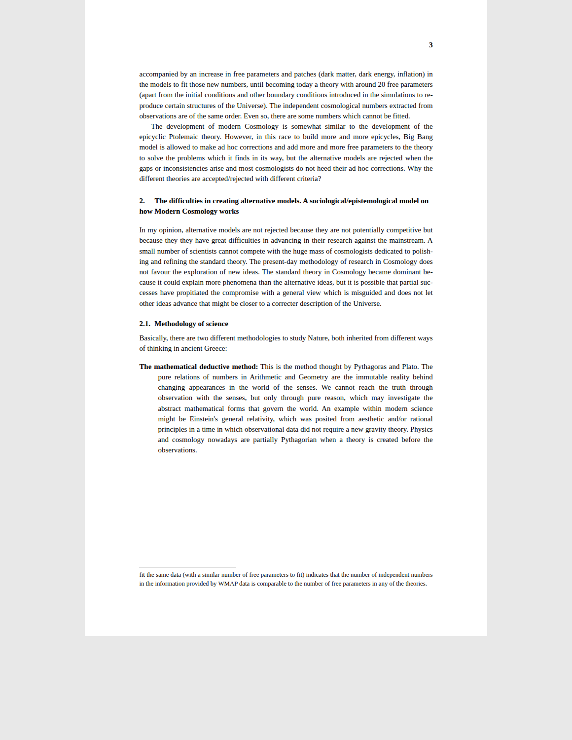3
accompanied by an increase in free parameters and patches (dark matter, dark energy, inflation) in the models to fit those new numbers, until becoming today a theory with around 20 free parameters (apart from the initial conditions and other boundary conditions introduced in the simulations to reproduce certain structures of the Universe). The independent cosmological numbers extracted from observations are of the same order. Even so, there are some numbers which cannot be fitted.
The development of modern Cosmology is somewhat similar to the development of the epicyclic Ptolemaic theory. However, in this race to build more and more epicycles, Big Bang model is allowed to make ad hoc corrections and add more and more free parameters to the theory to solve the problems which it finds in its way, but the alternative models are rejected when the gaps or inconsistencies arise and most cosmologists do not heed their ad hoc corrections. Why the different theories are accepted/rejected with different criteria?
2. The difficulties in creating alternative models. A sociological/epistemological model on how Modern Cosmology works
In my opinion, alternative models are not rejected because they are not potentially competitive but because they they have great difficulties in advancing in their research against the mainstream. A small number of scientists cannot compete with the huge mass of cosmologists dedicated to polishing and refining the standard theory. The present-day methodology of research in Cosmology does not favour the exploration of new ideas. The standard theory in Cosmology became dominant because it could explain more phenomena than the alternative ideas, but it is possible that partial successes have propitiated the compromise with a general view which is misguided and does not let other ideas advance that might be closer to a correcter description of the Universe.
2.1. Methodology of science
Basically, there are two different methodologies to study Nature, both inherited from different ways of thinking in ancient Greece:
The mathematical deductive method: This is the method thought by Pythagoras and Plato. The pure relations of numbers in Arithmetic and Geometry are the immutable reality behind changing appearances in the world of the senses. We cannot reach the truth through observation with the senses, but only through pure reason, which may investigate the abstract mathematical forms that govern the world. An example within modern science might be Einstein's general relativity, which was posited from aesthetic and/or rational principles in a time in which observational data did not require a new gravity theory. Physics and cosmology nowadays are partially Pythagorian when a theory is created before the observations.
fit the same data (with a similar number of free parameters to fit) indicates that the number of independent numbers in the information provided by WMAP data is comparable to the number of free parameters in any of the theories.